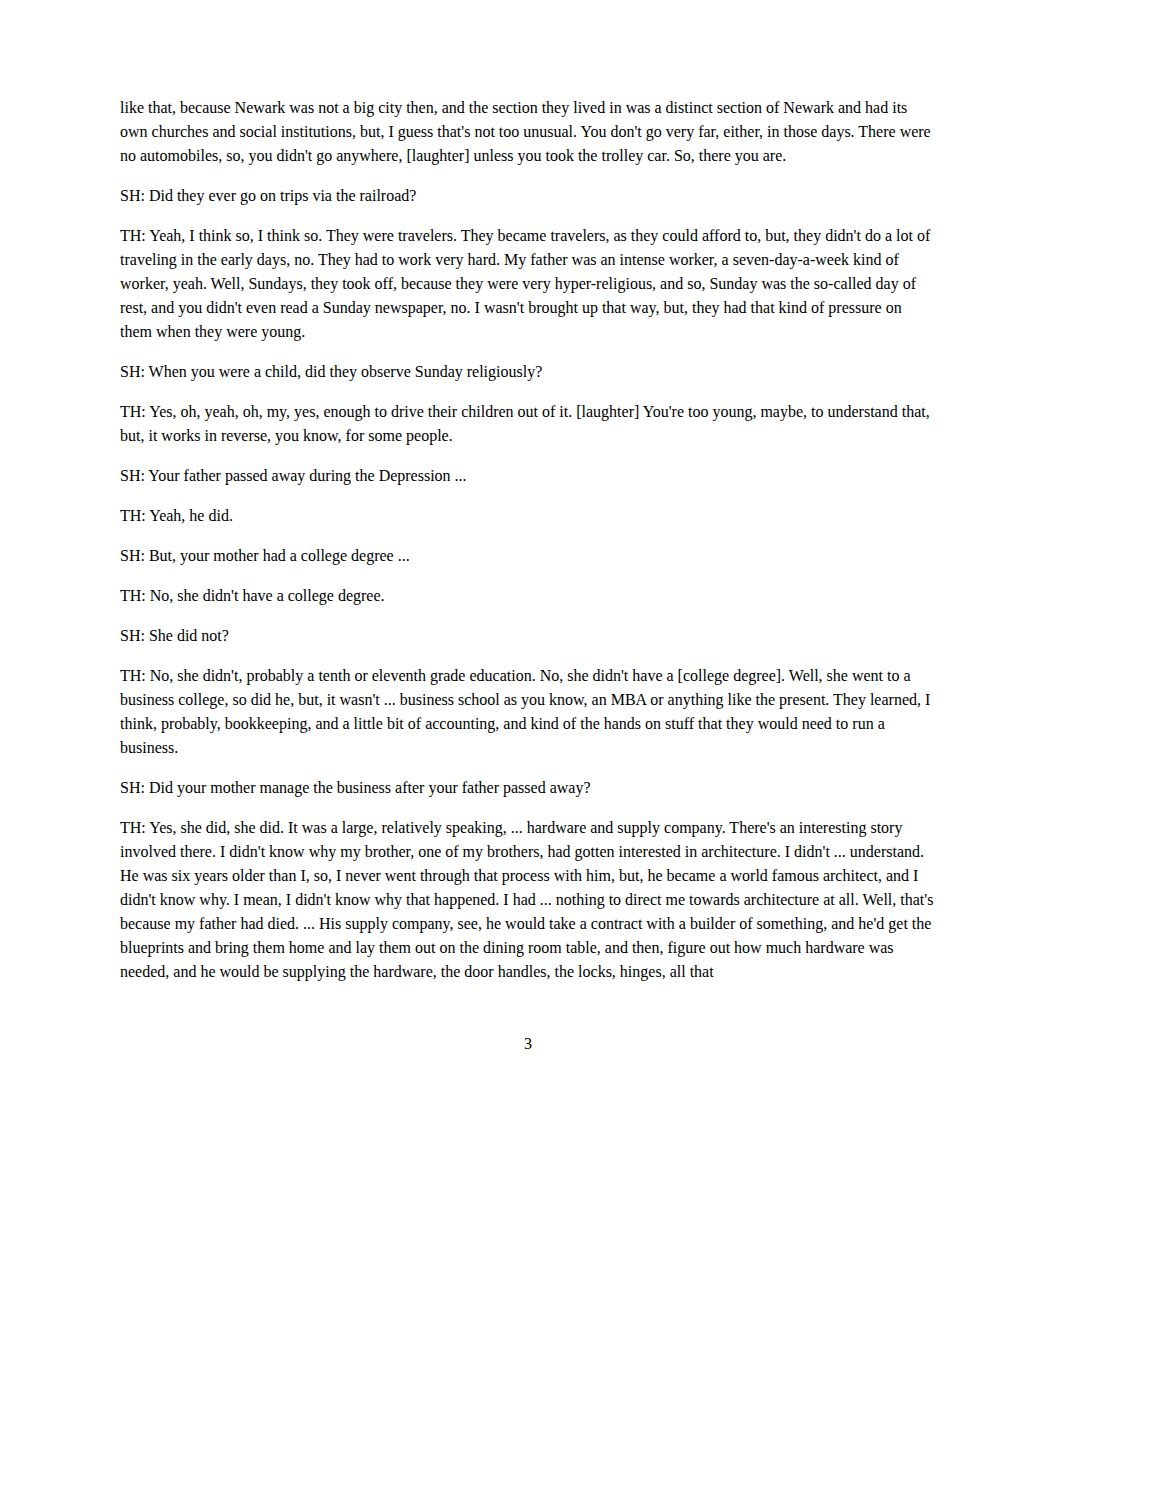like that, because Newark was not a big city then, and the section they lived in was a distinct section of Newark and had its own churches and social institutions, but, I guess that's not too unusual. You don't go very far, either, in those days. There were no automobiles, so, you didn't go anywhere, [laughter] unless you took the trolley car. So, there you are.
SH: Did they ever go on trips via the railroad?
TH: Yeah, I think so, I think so. They were travelers. They became travelers, as they could afford to, but, they didn't do a lot of traveling in the early days, no. They had to work very hard. My father was an intense worker, a seven-day-a-week kind of worker, yeah. Well, Sundays, they took off, because they were very hyper-religious, and so, Sunday was the so-called day of rest, and you didn't even read a Sunday newspaper, no. I wasn't brought up that way, but, they had that kind of pressure on them when they were young.
SH: When you were a child, did they observe Sunday religiously?
TH: Yes, oh, yeah, oh, my, yes, enough to drive their children out of it. [laughter] You're too young, maybe, to understand that, but, it works in reverse, you know, for some people.
SH: Your father passed away during the Depression ...
TH: Yeah, he did.
SH: But, your mother had a college degree ...
TH: No, she didn't have a college degree.
SH: She did not?
TH: No, she didn't, probably a tenth or eleventh grade education. No, she didn't have a [college degree]. Well, she went to a business college, so did he, but, it wasn't ... business school as you know, an MBA or anything like the present. They learned, I think, probably, bookkeeping, and a little bit of accounting, and kind of the hands on stuff that they would need to run a business.
SH: Did your mother manage the business after your father passed away?
TH: Yes, she did, she did. It was a large, relatively speaking, ... hardware and supply company. There's an interesting story involved there. I didn't know why my brother, one of my brothers, had gotten interested in architecture. I didn't ... understand. He was six years older than I, so, I never went through that process with him, but, he became a world famous architect, and I didn't know why. I mean, I didn't know why that happened. I had ... nothing to direct me towards architecture at all. Well, that's because my father had died. ... His supply company, see, he would take a contract with a builder of something, and he'd get the blueprints and bring them home and lay them out on the dining room table, and then, figure out how much hardware was needed, and he would be supplying the hardware, the door handles, the locks, hinges, all that
3